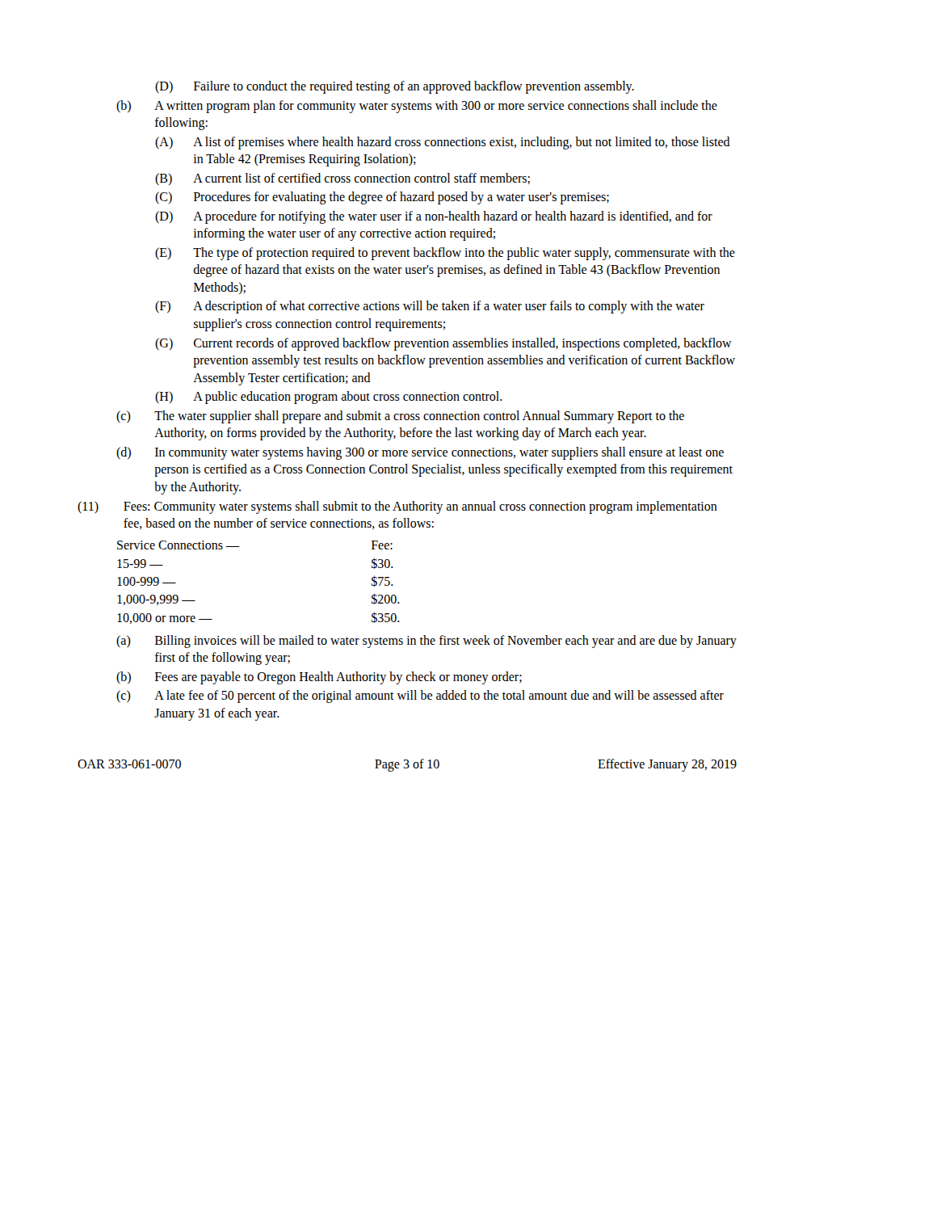(D) Failure to conduct the required testing of an approved backflow prevention assembly.
(b) A written program plan for community water systems with 300 or more service connections shall include the following:
(A) A list of premises where health hazard cross connections exist, including, but not limited to, those listed in Table 42 (Premises Requiring Isolation);
(B) A current list of certified cross connection control staff members;
(C) Procedures for evaluating the degree of hazard posed by a water user's premises;
(D) A procedure for notifying the water user if a non-health hazard or health hazard is identified, and for informing the water user of any corrective action required;
(E) The type of protection required to prevent backflow into the public water supply, commensurate with the degree of hazard that exists on the water user's premises, as defined in Table 43 (Backflow Prevention Methods);
(F) A description of what corrective actions will be taken if a water user fails to comply with the water supplier's cross connection control requirements;
(G) Current records of approved backflow prevention assemblies installed, inspections completed, backflow prevention assembly test results on backflow prevention assemblies and verification of current Backflow Assembly Tester certification; and
(H) A public education program about cross connection control.
(c) The water supplier shall prepare and submit a cross connection control Annual Summary Report to the Authority, on forms provided by the Authority, before the last working day of March each year.
(d) In community water systems having 300 or more service connections, water suppliers shall ensure at least one person is certified as a Cross Connection Control Specialist, unless specifically exempted from this requirement by the Authority.
(11) Fees: Community water systems shall submit to the Authority an annual cross connection program implementation fee, based on the number of service connections, as follows:
| Service Connections — | Fee: |
| 15-99 — | $30. |
| 100-999 — | $75. |
| 1,000-9,999 — | $200. |
| 10,000 or more — | $350. |
(a) Billing invoices will be mailed to water systems in the first week of November each year and are due by January first of the following year;
(b) Fees are payable to Oregon Health Authority by check or money order;
(c) A late fee of 50 percent of the original amount will be added to the total amount due and will be assessed after January 31 of each year.
OAR 333-061-0070
Page 3 of 10
Effective January 28, 2019